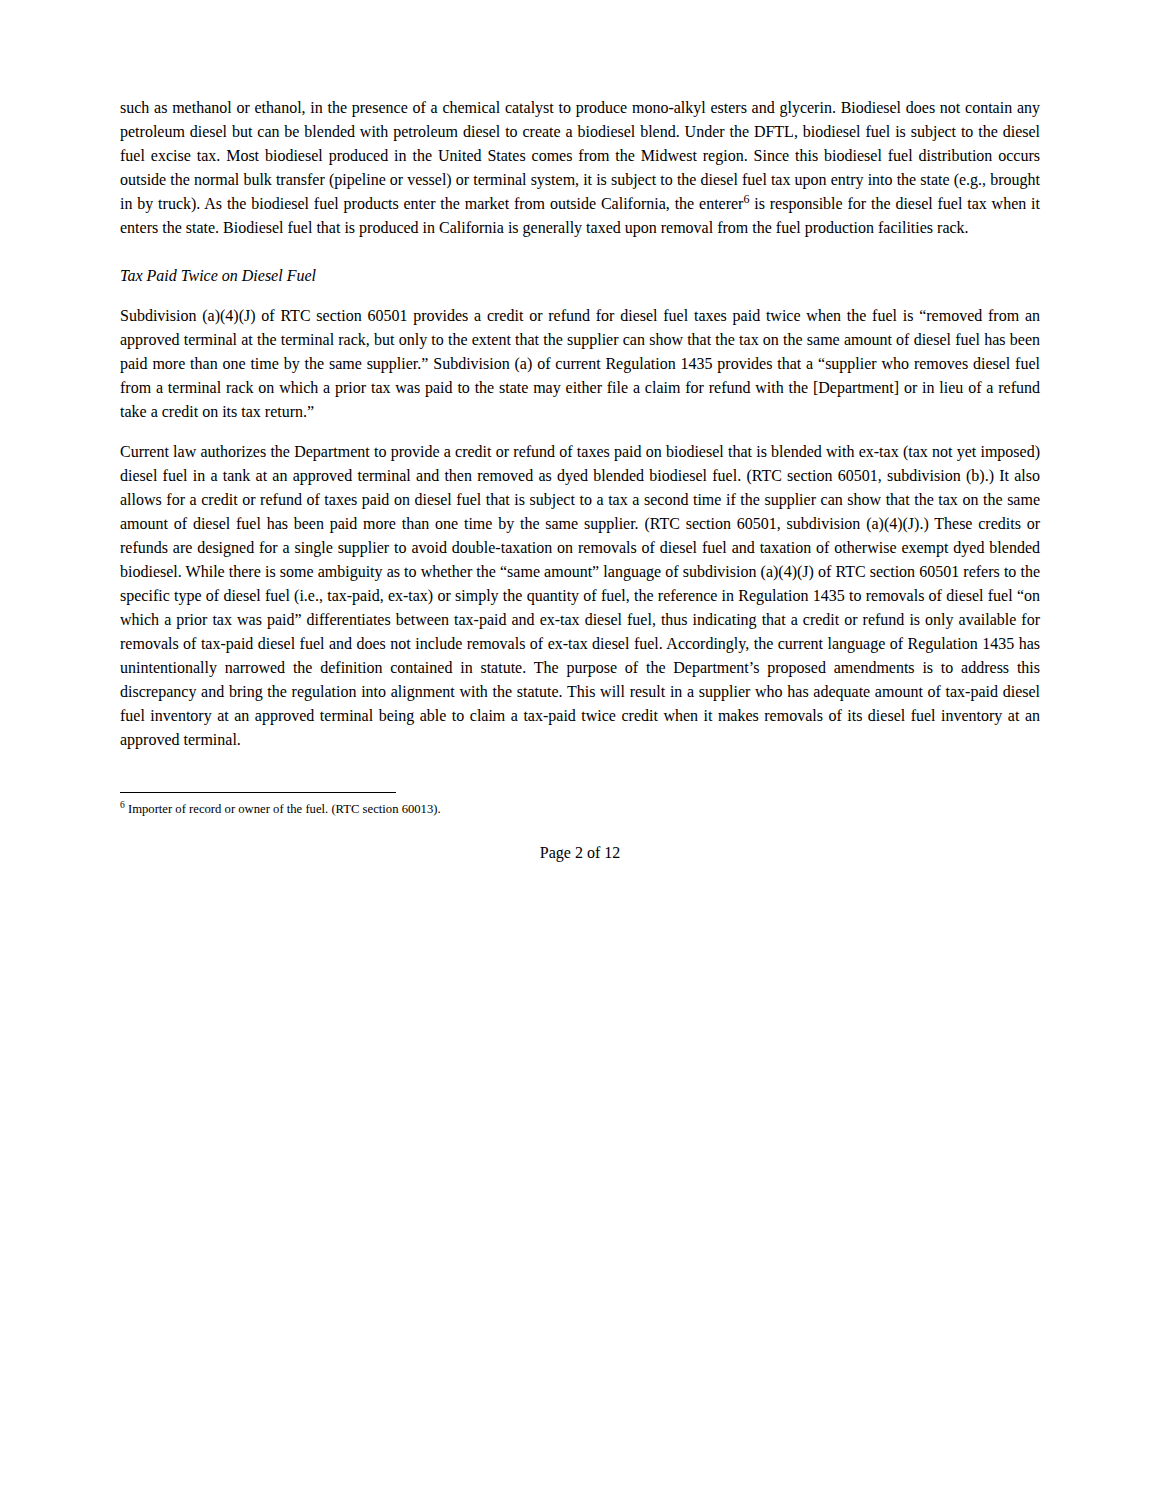such as methanol or ethanol, in the presence of a chemical catalyst to produce mono-alkyl esters and glycerin. Biodiesel does not contain any petroleum diesel but can be blended with petroleum diesel to create a biodiesel blend. Under the DFTL, biodiesel fuel is subject to the diesel fuel excise tax. Most biodiesel produced in the United States comes from the Midwest region. Since this biodiesel fuel distribution occurs outside the normal bulk transfer (pipeline or vessel) or terminal system, it is subject to the diesel fuel tax upon entry into the state (e.g., brought in by truck). As the biodiesel fuel products enter the market from outside California, the enterer6 is responsible for the diesel fuel tax when it enters the state. Biodiesel fuel that is produced in California is generally taxed upon removal from the fuel production facilities rack.
Tax Paid Twice on Diesel Fuel
Subdivision (a)(4)(J) of RTC section 60501 provides a credit or refund for diesel fuel taxes paid twice when the fuel is “removed from an approved terminal at the terminal rack, but only to the extent that the supplier can show that the tax on the same amount of diesel fuel has been paid more than one time by the same supplier.” Subdivision (a) of current Regulation 1435 provides that a “supplier who removes diesel fuel from a terminal rack on which a prior tax was paid to the state may either file a claim for refund with the [Department] or in lieu of a refund take a credit on its tax return.”
Current law authorizes the Department to provide a credit or refund of taxes paid on biodiesel that is blended with ex-tax (tax not yet imposed) diesel fuel in a tank at an approved terminal and then removed as dyed blended biodiesel fuel. (RTC section 60501, subdivision (b).) It also allows for a credit or refund of taxes paid on diesel fuel that is subject to a tax a second time if the supplier can show that the tax on the same amount of diesel fuel has been paid more than one time by the same supplier. (RTC section 60501, subdivision (a)(4)(J).) These credits or refunds are designed for a single supplier to avoid double-taxation on removals of diesel fuel and taxation of otherwise exempt dyed blended biodiesel. While there is some ambiguity as to whether the “same amount” language of subdivision (a)(4)(J) of RTC section 60501 refers to the specific type of diesel fuel (i.e., tax-paid, ex-tax) or simply the quantity of fuel, the reference in Regulation 1435 to removals of diesel fuel “on which a prior tax was paid” differentiates between tax-paid and ex-tax diesel fuel, thus indicating that a credit or refund is only available for removals of tax-paid diesel fuel and does not include removals of ex-tax diesel fuel. Accordingly, the current language of Regulation 1435 has unintentionally narrowed the definition contained in statute. The purpose of the Department’s proposed amendments is to address this discrepancy and bring the regulation into alignment with the statute. This will result in a supplier who has adequate amount of tax-paid diesel fuel inventory at an approved terminal being able to claim a tax-paid twice credit when it makes removals of its diesel fuel inventory at an approved terminal.
6 Importer of record or owner of the fuel. (RTC section 60013).
Page 2 of 12